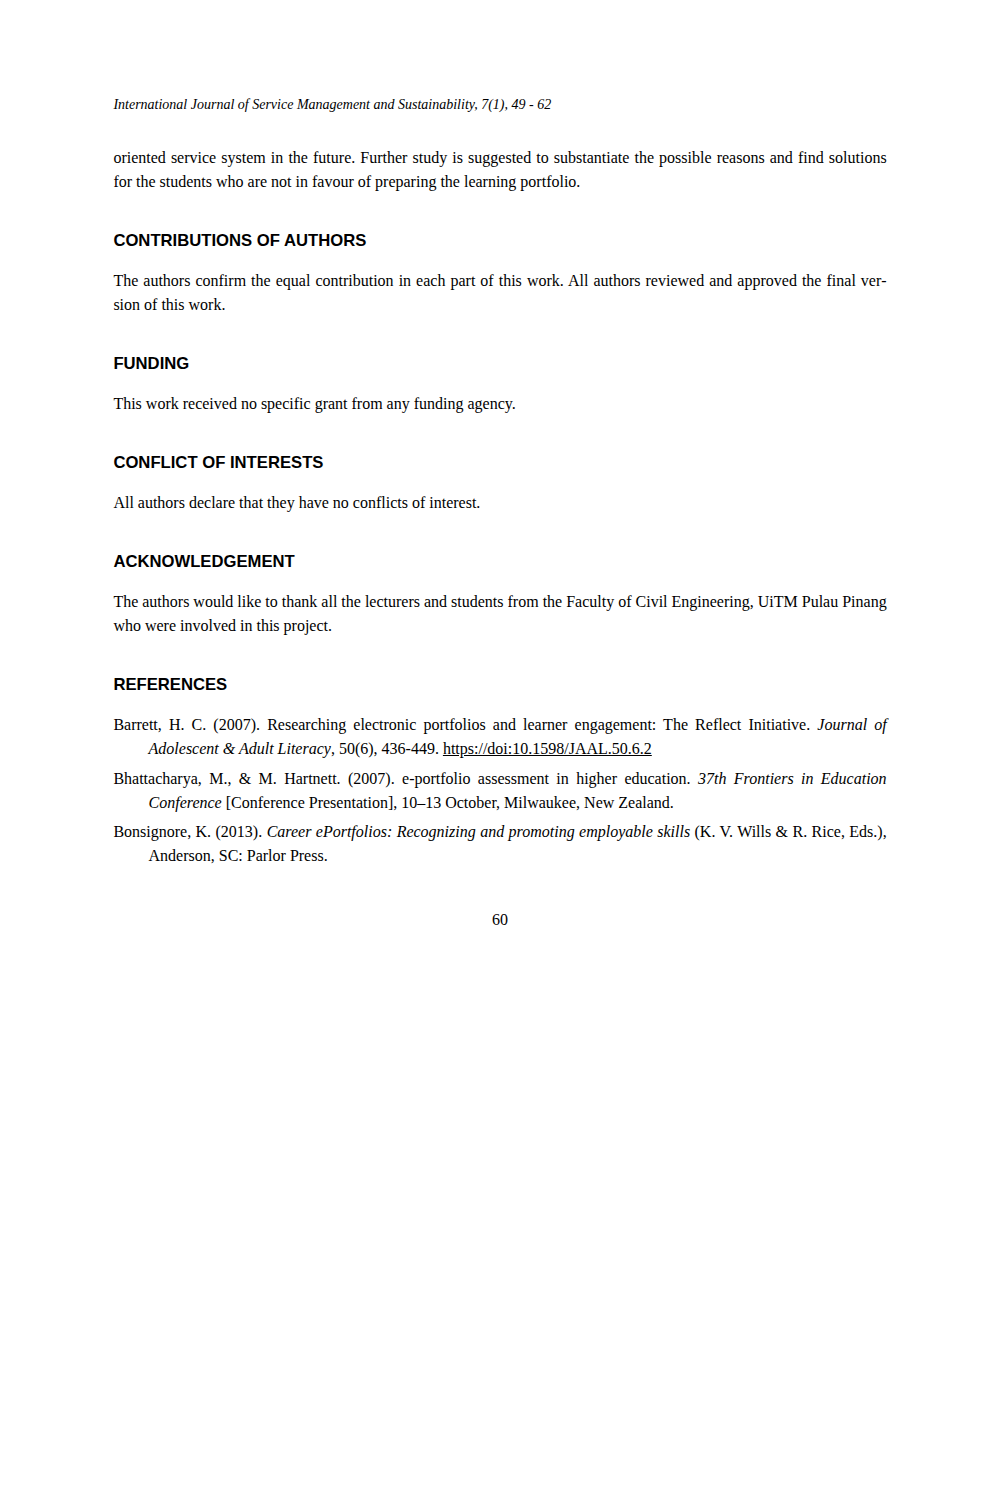International Journal of Service Management and Sustainability, 7(1), 49 - 62
oriented service system in the future. Further study is suggested to substantiate the possible reasons and find solutions for the students who are not in favour of preparing the learning portfolio.
CONTRIBUTIONS OF AUTHORS
The authors confirm the equal contribution in each part of this work. All authors reviewed and approved the final version of this work.
FUNDING
This work received no specific grant from any funding agency.
CONFLICT OF INTERESTS
All authors declare that they have no conflicts of interest.
ACKNOWLEDGEMENT
The authors would like to thank all the lecturers and students from the Faculty of Civil Engineering, UiTM Pulau Pinang who were involved in this project.
REFERENCES
Barrett, H. C. (2007). Researching electronic portfolios and learner engagement: The Reflect Initiative. Journal of Adolescent & Adult Literacy, 50(6), 436-449. https://doi:10.1598/JAAL.50.6.2
Bhattacharya, M., & M. Hartnett. (2007). e-portfolio assessment in higher education. 37th Frontiers in Education Conference [Conference Presentation], 10–13 October, Milwaukee, New Zealand.
Bonsignore, K. (2013). Career ePortfolios: Recognizing and promoting employable skills (K. V. Wills & R. Rice, Eds.), Anderson, SC: Parlor Press.
60